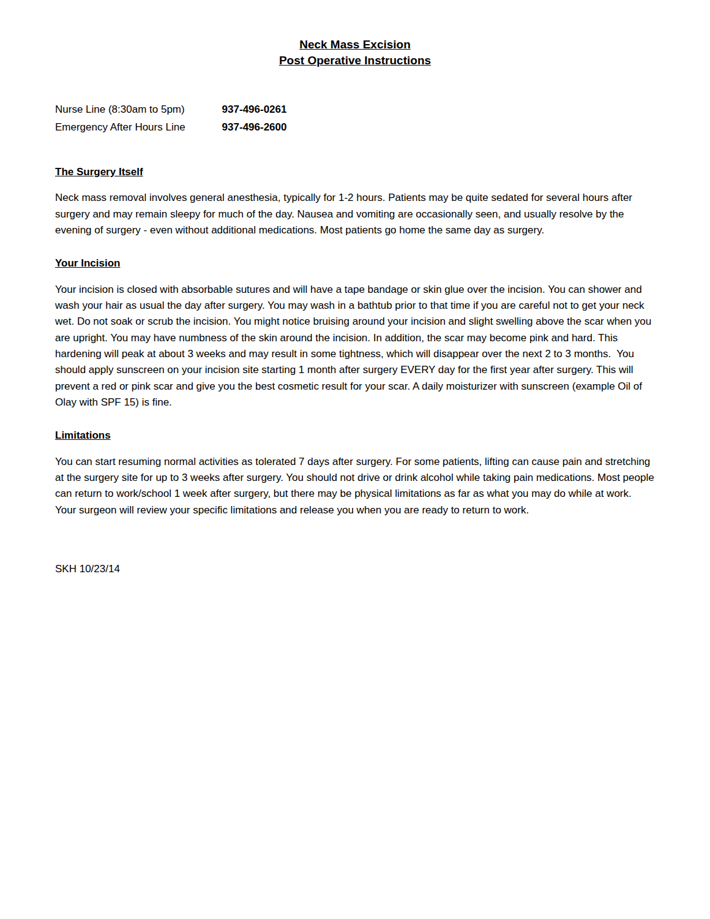Neck Mass Excision
Post Operative Instructions
| Nurse Line (8:30am to 5pm) | 937-496-0261 |
| Emergency After Hours Line | 937-496-2600 |
The Surgery Itself
Neck mass removal involves general anesthesia, typically for 1-2 hours. Patients may be quite sedated for several hours after surgery and may remain sleepy for much of the day. Nausea and vomiting are occasionally seen, and usually resolve by the evening of surgery - even without additional medications. Most patients go home the same day as surgery.
Your Incision
Your incision is closed with absorbable sutures and will have a tape bandage or skin glue over the incision. You can shower and wash your hair as usual the day after surgery. You may wash in a bathtub prior to that time if you are careful not to get your neck wet. Do not soak or scrub the incision. You might notice bruising around your incision and slight swelling above the scar when you are upright. You may have numbness of the skin around the incision. In addition, the scar may become pink and hard. This hardening will peak at about 3 weeks and may result in some tightness, which will disappear over the next 2 to 3 months. You should apply sunscreen on your incision site starting 1 month after surgery EVERY day for the first year after surgery. This will prevent a red or pink scar and give you the best cosmetic result for your scar. A daily moisturizer with sunscreen (example Oil of Olay with SPF 15) is fine.
Limitations
You can start resuming normal activities as tolerated 7 days after surgery. For some patients, lifting can cause pain and stretching at the surgery site for up to 3 weeks after surgery. You should not drive or drink alcohol while taking pain medications. Most people can return to work/school 1 week after surgery, but there may be physical limitations as far as what you may do while at work. Your surgeon will review your specific limitations and release you when you are ready to return to work.
SKH 10/23/14